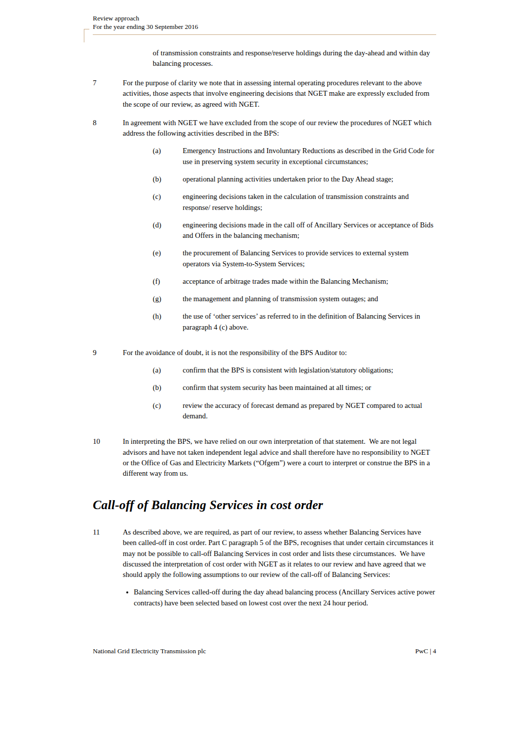Review approach
For the year ending 30 September 2016
of transmission constraints and response/reserve holdings during the day-ahead and within day balancing processes.
7
For the purpose of clarity we note that in assessing internal operating procedures relevant to the above activities, those aspects that involve engineering decisions that NGET make are expressly excluded from the scope of our review, as agreed with NGET.
8
In agreement with NGET we have excluded from the scope of our review the procedures of NGET which address the following activities described in the BPS:
(a)
Emergency Instructions and Involuntary Reductions as described in the Grid Code for use in preserving system security in exceptional circumstances;
(b)
operational planning activities undertaken prior to the Day Ahead stage;
(c)
engineering decisions taken in the calculation of transmission constraints and response/ reserve holdings;
(d)
engineering decisions made in the call off of Ancillary Services or acceptance of Bids and Offers in the balancing mechanism;
(e)
the procurement of Balancing Services to provide services to external system operators via System-to-System Services;
(f)
acceptance of arbitrage trades made within the Balancing Mechanism;
(g)
the management and planning of transmission system outages; and
(h)
the use of ‘other services’ as referred to in the definition of Balancing Services in paragraph 4 (c) above.
9
For the avoidance of doubt, it is not the responsibility of the BPS Auditor to:
(a)
confirm that the BPS is consistent with legislation/statutory obligations;
(b)
confirm that system security has been maintained at all times; or
(c)
review the accuracy of forecast demand as prepared by NGET compared to actual demand.
10
In interpreting the BPS, we have relied on our own interpretation of that statement. We are not legal advisors and have not taken independent legal advice and shall therefore have no responsibility to NGET or the Office of Gas and Electricity Markets (“Ofgem”) were a court to interpret or construe the BPS in a different way from us.
Call-off of Balancing Services in cost order
11
As described above, we are required, as part of our review, to assess whether Balancing Services have been called-off in cost order. Part C paragraph 5 of the BPS, recognises that under certain circumstances it may not be possible to call-off Balancing Services in cost order and lists these circumstances. We have discussed the interpretation of cost order with NGET as it relates to our review and have agreed that we should apply the following assumptions to our review of the call-off of Balancing Services:
Balancing Services called-off during the day ahead balancing process (Ancillary Services active power contracts) have been selected based on lowest cost over the next 24 hour period.
National Grid Electricity Transmission plc
PwC | 4